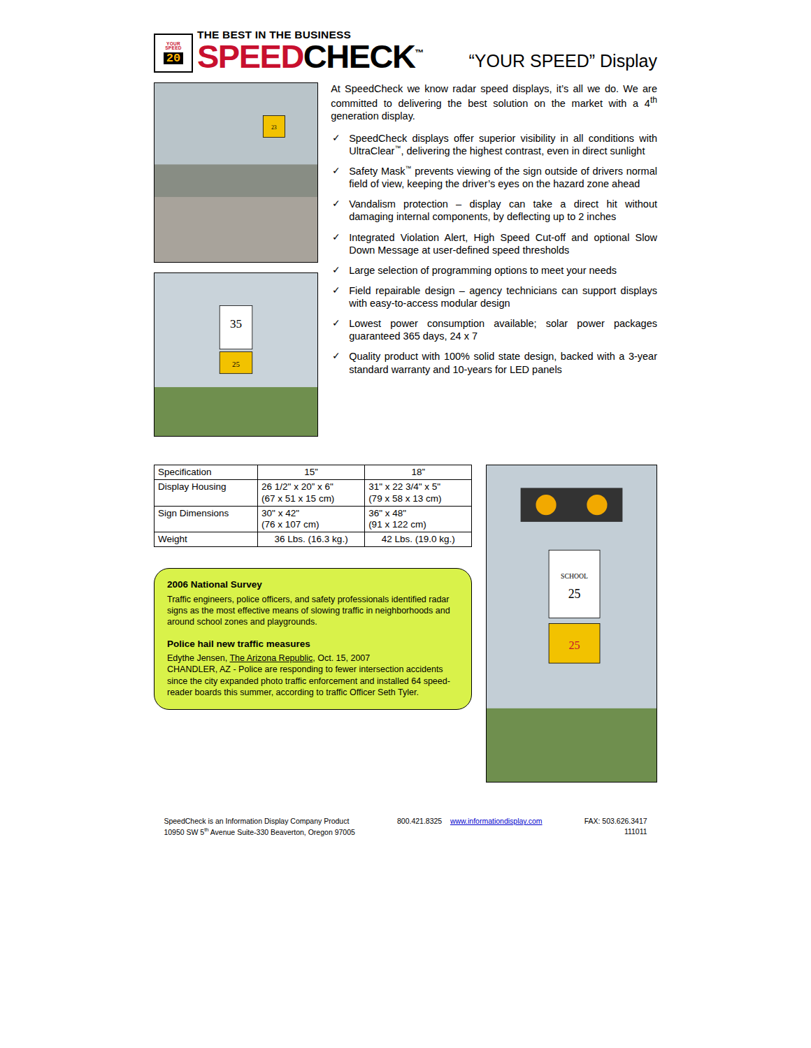YOUR
SPEED
20
THE BEST IN THE BUSINESS
SPEED CHECK™
“YOUR SPEED” Display
At SpeedCheck we know radar speed displays, it’s all we do. We are committed to delivering the best solution on the market with a 4th generation display.
SpeedCheck displays offer superior visibility in all conditions with UltraClear™, delivering the highest contrast, even in direct sunlight
Safety Mask™ prevents viewing of the sign outside of drivers normal field of view, keeping the driver’s eyes on the hazard zone ahead
Vandalism protection – display can take a direct hit without damaging internal components, by deflecting up to 2 inches
Integrated Violation Alert, High Speed Cut-off and optional Slow Down Message at user-defined speed thresholds
Large selection of programming options to meet your needs
Field repairable design – agency technicians can support displays with easy-to-access modular design
Lowest power consumption available; solar power packages guaranteed 365 days, 24 x 7
Quality product with 100% solid state design, backed with a 3-year standard warranty and 10-years for LED panels
| Specification | 15” | 18” |
| --- | --- | --- |
| Display Housing | 26 1/2" x 20” x 6" (67 x 51 x 15 cm) | 31" x 22 3/4" x 5" (79 x 58 x 13 cm) |
| Sign Dimensions | 30" x 42" (76 x 107 cm) | 36" x 48" (91 x 122 cm) |
| Weight | 36 Lbs. (16.3 kg.) | 42 Lbs. (19.0 kg.) |
2006 National Survey
Traffic engineers, police officers, and safety professionals identified radar signs as the most effective means of slowing traffic in neighborhoods and around school zones and playgrounds.
Police hail new traffic measures
Edythe Jensen, The Arizona Republic, Oct. 15, 2007
CHANDLER, AZ - Police are responding to fewer intersection accidents since the city expanded photo traffic enforcement and installed 64 speed-reader boards this summer, according to traffic Officer Seth Tyler.
SpeedCheck is an Information Display Company Product
10950 SW 5th Avenue Suite-330 Beaverton, Oregon 97005
800.421.8325 www.informationdisplay.com
FAX: 503.626.3417
111011